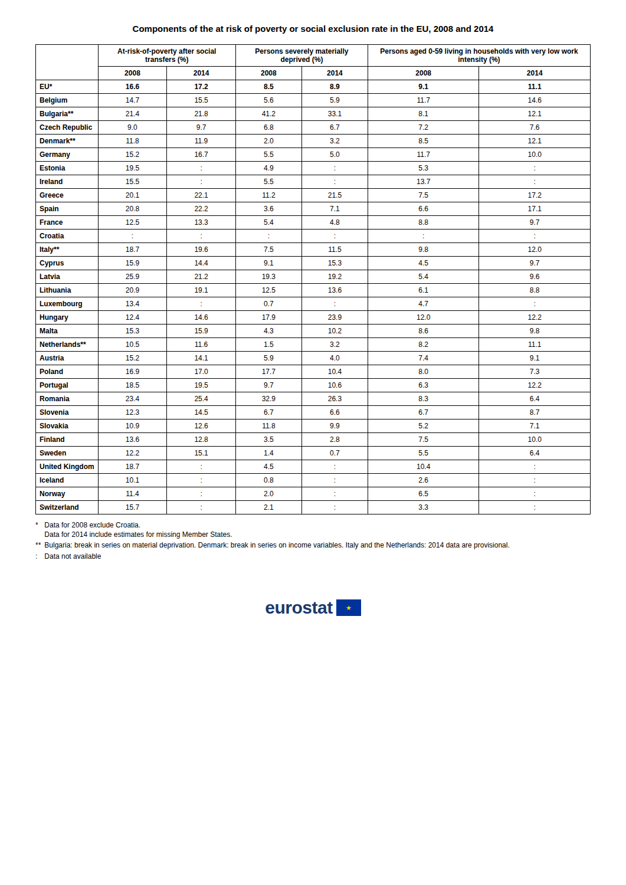Components of the at risk of poverty or social exclusion rate in the EU, 2008 and 2014
| | At-risk-of-poverty after social transfers (%) | Persons severely materially deprived (%) | Persons aged 0-59 living in households with very low work intensity (%) |
| --- | --- | --- | --- |
| 2008 | 2014 | 2008 | 2014 | 2008 | 2014 |
| EU* | 16.6 | 17.2 | 8.5 | 8.9 | 9.1 | 11.1 |
| Belgium | 14.7 | 15.5 | 5.6 | 5.9 | 11.7 | 14.6 |
| Bulgaria** | 21.4 | 21.8 | 41.2 | 33.1 | 8.1 | 12.1 |
| Czech Republic | 9.0 | 9.7 | 6.8 | 6.7 | 7.2 | 7.6 |
| Denmark** | 11.8 | 11.9 | 2.0 | 3.2 | 8.5 | 12.1 |
| Germany | 15.2 | 16.7 | 5.5 | 5.0 | 11.7 | 10.0 |
| Estonia | 19.5 | : | 4.9 | : | 5.3 | : |
| Ireland | 15.5 | : | 5.5 | : | 13.7 | : |
| Greece | 20.1 | 22.1 | 11.2 | 21.5 | 7.5 | 17.2 |
| Spain | 20.8 | 22.2 | 3.6 | 7.1 | 6.6 | 17.1 |
| France | 12.5 | 13.3 | 5.4 | 4.8 | 8.8 | 9.7 |
| Croatia | : | : | : | : | : | : |
| Italy** | 18.7 | 19.6 | 7.5 | 11.5 | 9.8 | 12.0 |
| Cyprus | 15.9 | 14.4 | 9.1 | 15.3 | 4.5 | 9.7 |
| Latvia | 25.9 | 21.2 | 19.3 | 19.2 | 5.4 | 9.6 |
| Lithuania | 20.9 | 19.1 | 12.5 | 13.6 | 6.1 | 8.8 |
| Luxembourg | 13.4 | : | 0.7 | : | 4.7 | : |
| Hungary | 12.4 | 14.6 | 17.9 | 23.9 | 12.0 | 12.2 |
| Malta | 15.3 | 15.9 | 4.3 | 10.2 | 8.6 | 9.8 |
| Netherlands** | 10.5 | 11.6 | 1.5 | 3.2 | 8.2 | 11.1 |
| Austria | 15.2 | 14.1 | 5.9 | 4.0 | 7.4 | 9.1 |
| Poland | 16.9 | 17.0 | 17.7 | 10.4 | 8.0 | 7.3 |
| Portugal | 18.5 | 19.5 | 9.7 | 10.6 | 6.3 | 12.2 |
| Romania | 23.4 | 25.4 | 32.9 | 26.3 | 8.3 | 6.4 |
| Slovenia | 12.3 | 14.5 | 6.7 | 6.6 | 6.7 | 8.7 |
| Slovakia | 10.9 | 12.6 | 11.8 | 9.9 | 5.2 | 7.1 |
| Finland | 13.6 | 12.8 | 3.5 | 2.8 | 7.5 | 10.0 |
| Sweden | 12.2 | 15.1 | 1.4 | 0.7 | 5.5 | 6.4 |
| United Kingdom | 18.7 | : | 4.5 | : | 10.4 | : |
| Iceland | 10.1 | : | 0.8 | : | 2.6 | : |
| Norway | 11.4 | : | 2.0 | : | 6.5 | : |
| Switzerland | 15.7 | : | 2.1 | : | 3.3 | : |
| * | Data for 2008 exclude Croatia. Data for 2014 include estimates for missing Member States. |
| ** | Bulgaria: break in series on material deprivation. Denmark: break in series on income variables. Italy and the Netherlands: 2014 data are provisional. |
| : | Data not available |
eurostat